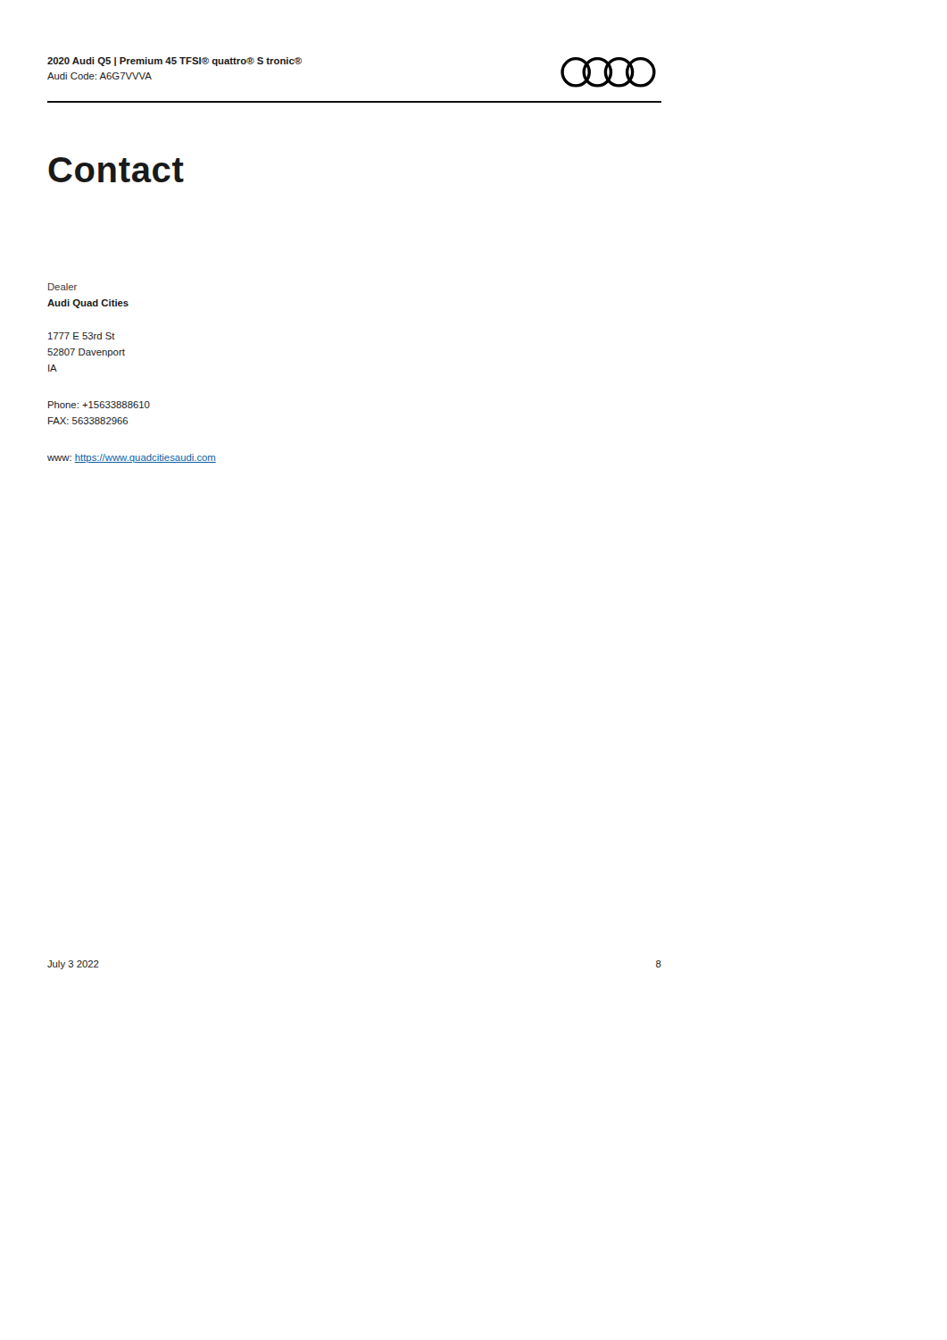2020 Audi Q5 | Premium 45 TFSI® quattro® S tronic®
Audi Code: A6G7VVVA
Contact
Dealer
Audi Quad Cities
1777 E 53rd St
52807 Davenport
IA
Phone: +15633888610
FAX: 5633882966
www: https://www.quadcitiesaudi.com
July 3 2022
8